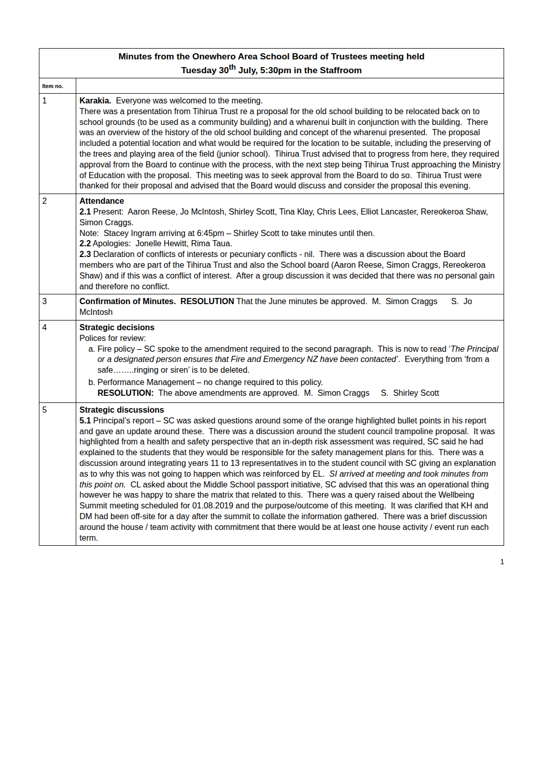| Minutes from the Onewhero Area School Board of Trustees meeting held Tuesday 30 th July, 5:30pm in the Staffroom |
| Item no. | |
| 1 | Karakia. Everyone was welcomed to the meeting. There was a presentation from Tihirua Trust re a proposal for the old school building to be relocated back on to school grounds (to be used as a community building) and a wharenui built in conjunction with the building. There was an overview of the history of the old school building and concept of the wharenui presented. The proposal included a potential location and what would be required for the location to be suitable, including the preserving of the trees and playing area of the field (junior school). Tihirua Trust advised that to progress from here, they required approval from the Board to continue with the process, with the next step being Tihirua Trust approaching the Ministry of Education with the proposal. This meeting was to seek approval from the Board to do so. Tihirua Trust were thanked for their proposal and advised that the Board would discuss and consider the proposal this evening. |
| 2 | Attendance 2.1 Present: Aaron Reese, Jo McIntosh, Shirley Scott, Tina Klay, Chris Lees, Elliot Lancaster, Rereokeroa Shaw, Simon Craggs. Note: Stacey Ingram arriving at 6:45pm – Shirley Scott to take minutes until then. 2.2 Apologies: Jonelle Hewitt, Rima Taua. 2.3 Declaration of conflicts of interests or pecuniary conflicts - nil. There was a discussion about the Board members who are part of the Tihirua Trust and also the School board (Aaron Reese, Simon Craggs, Rereokeroa Shaw) and if this was a conflict of interest. After a group discussion it was decided that there was no personal gain and therefore no conflict. |
| 3 | Confirmation of Minutes. RESOLUTION That the June minutes be approved. M. Simon Craggs S. Jo McIntosh |
| 4 | Strategic decisions Polices for review: Fire policy – SC spoke to the amendment required to the second paragraph. This is now to read ‘ The Principal or a designated person ensures that Fire and Emergency NZ have been contacted’ . Everything from ‘from a safe……..ringing or siren’ is to be deleted. Performance Management – no change required to this policy. RESOLUTION: The above amendments are approved. M. Simon Craggs S. Shirley Scott |
| 5 | Strategic discussions 5.1 Principal’s report – SC was asked questions around some of the orange highlighted bullet points in his report and gave an update around these. There was a discussion around the student council trampoline proposal. It was highlighted from a health and safety perspective that an in-depth risk assessment was required, SC said he had explained to the students that they would be responsible for the safety management plans for this. There was a discussion around integrating years 11 to 13 representatives in to the student council with SC giving an explanation as to why this was not going to happen which was reinforced by EL. SI arrived at meeting and took minutes from this point on. CL asked about the Middle School passport initiative, SC advised that this was an operational thing however he was happy to share the matrix that related to this. There was a query raised about the Wellbeing Summit meeting scheduled for 01.08.2019 and the purpose/outcome of this meeting. It was clarified that KH and DM had been off-site for a day after the summit to collate the information gathered. There was a brief discussion around the house / team activity with commitment that there would be at least one house activity / event run each term. |
1